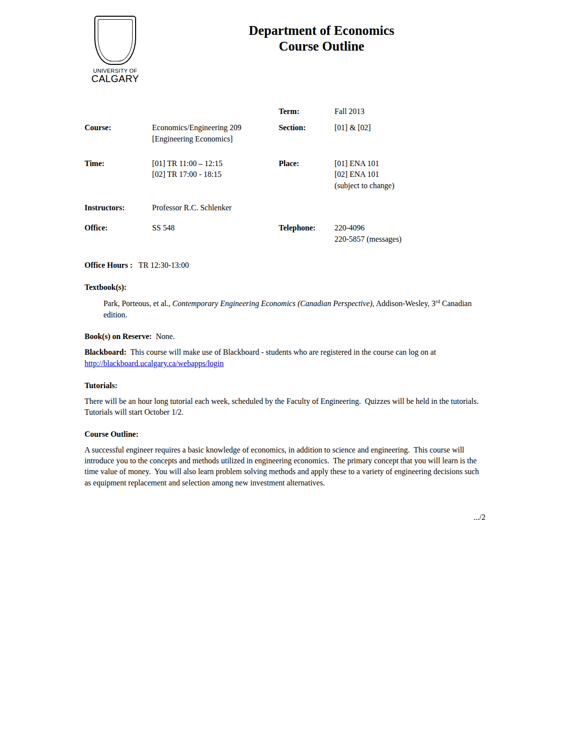University of Calgary
Department of Economics
Course Outline
| | | Term: | Fall 2013 |
| Course: | Economics/Engineering 209 [Engineering Economics] | Section: | [01] & [02] |
| Time: | [01] TR 11:00 – 12:15 [02] TR 17:00 - 18:15 | Place: | [01] ENA 101 [02] ENA 101 (subject to change) |
| Instructors: | Professor R.C. Schlenker |
| Office: | SS 548 | Telephone: | 220-4096 220-5857 (messages) |
Office Hours : TR 12:30-13:00
Textbook(s):
Park, Porteous, et al., Contemporary Engineering Economics (Canadian Perspective), Addison-Wesley, 3rd Canadian edition.
Book(s) on Reserve: None.
Blackboard: This course will make use of Blackboard - students who are registered in the course can log on at http://blackboard.ucalgary.ca/webapps/login
Tutorials:
There will be an hour long tutorial each week, scheduled by the Faculty of Engineering. Quizzes will be held in the tutorials. Tutorials will start October 1/2.
Course Outline:
A successful engineer requires a basic knowledge of economics, in addition to science and engineering. This course will introduce you to the concepts and methods utilized in engineering economics. The primary concept that you will learn is the time value of money. You will also learn problem solving methods and apply these to a variety of engineering decisions such as equipment replacement and selection among new investment alternatives.
.../2